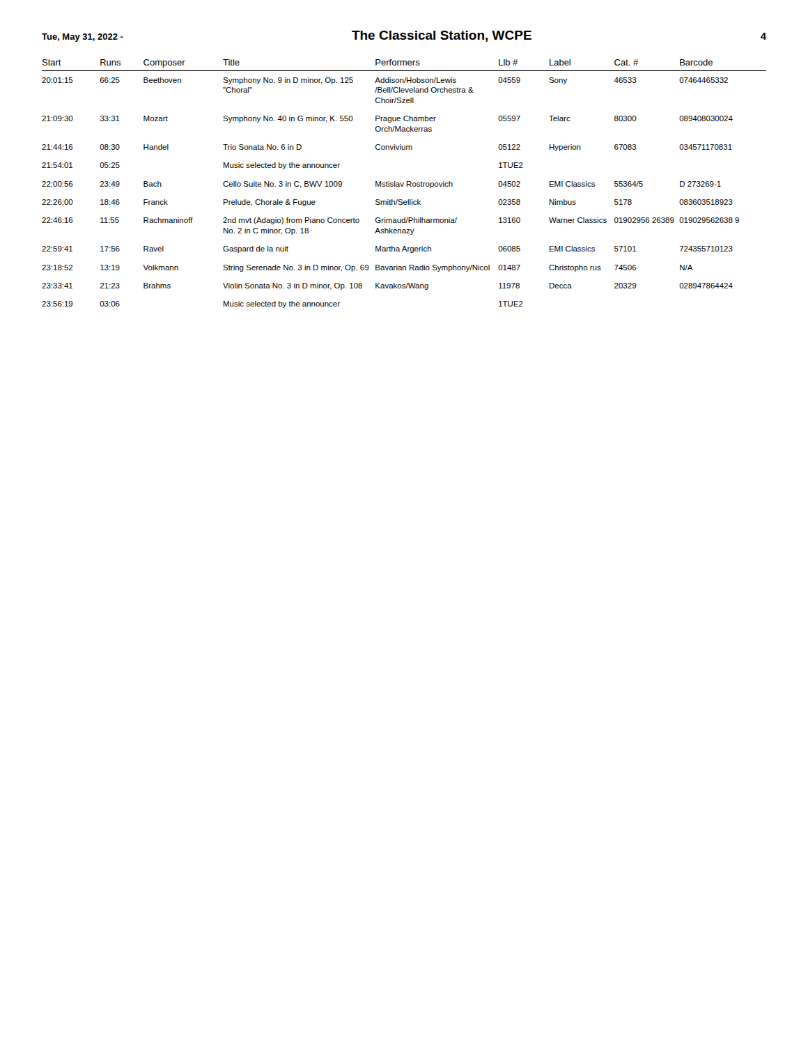Tue, May 31, 2022 -
The Classical Station, WCPE
4
| Start | Runs | Composer | Title | Performers | Llb # | Label | Cat. # | Barcode |
| --- | --- | --- | --- | --- | --- | --- | --- | --- |
| 20:01:15 | 66:25 | Beethoven | Symphony No. 9 in D minor, Op. 125 "Choral" | Addison/Hobson/Lewis /Bell/Cleveland Orchestra & Choir/Szell | 04559 | Sony | 46533 | 07464465332 |
| 21:09:30 | 33:31 | Mozart | Symphony No. 40 in G minor, K. 550 | Prague Chamber Orch/Mackerras | 05597 | Telarc | 80300 | 089408030024 |
| 21:44:16 | 08:30 | Handel | Trio Sonata No. 6 in D | Convivium | 05122 | Hyperion | 67083 | 034571170831 |
| 21:54:01 | 05:25 | | Music selected by the announcer | | 1TUE2 | | | |
| 22:00:56 | 23:49 | Bach | Cello Suite No. 3 in C, BWV 1009 | Mstislav Rostropovich | 04502 | EMI Classics | 55364/5 | D 273269-1 |
| 22:26:00 | 18:46 | Franck | Prelude, Chorale & Fugue | Smith/Sellick | 02358 | Nimbus | 5178 | 083603518923 |
| 22:46:16 | 11:55 | Rachmaninoff | 2nd mvt (Adagio) from Piano Concerto No. 2 in C minor, Op. 18 | Grimaud/Philharmonia/ Ashkenazy | 13160 | Warner Classics | 01902956 26389 | 019029562638 9 |
| 22:59:41 | 17:56 | Ravel | Gaspard de la nuit | Martha Argerich | 06085 | EMI Classics | 57101 | 724355710123 |
| 23:18:52 | 13:19 | Volkmann | String Serenade No. 3 in D minor, Op. 69 | Bavarian Radio Symphony/Nicol | 01487 | Christopho rus | 74506 | N/A |
| 23:33:41 | 21:23 | Brahms | Violin Sonata No. 3 in D minor, Op. 108 | Kavakos/Wang | 11978 | Decca | 20329 | 028947864424 |
| 23:56:19 | 03:06 | | Music selected by the announcer | | 1TUE2 | | | |